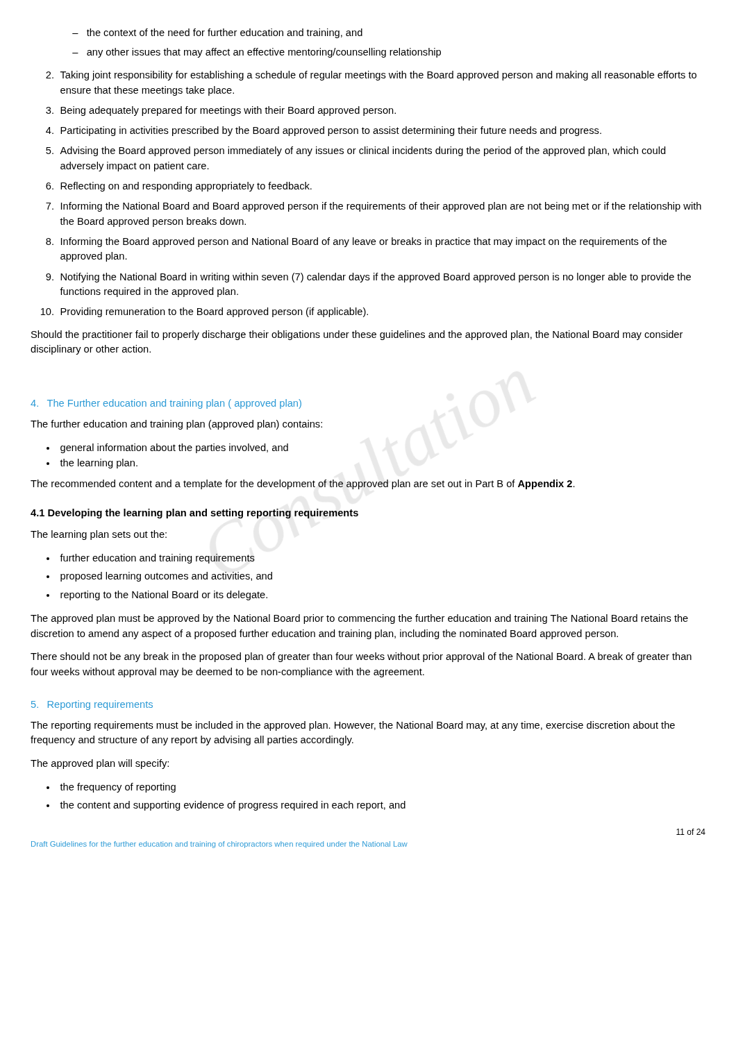Consultation
the context of the need for further education and training, and
any other issues that may affect an effective mentoring/counselling relationship
Taking joint responsibility for establishing a schedule of regular meetings with the Board approved person and making all reasonable efforts to ensure that these meetings take place.
Being adequately prepared for meetings with their Board approved person.
Participating in activities prescribed by the Board approved person to assist determining their future needs and progress.
Advising the Board approved person immediately of any issues or clinical incidents during the period of the approved plan, which could adversely impact on patient care.
Reflecting on and responding appropriately to feedback.
Informing the National Board and Board approved person if the requirements of their approved plan are not being met or if the relationship with the Board approved person breaks down.
Informing the Board approved person and National Board of any leave or breaks in practice that may impact on the requirements of the approved plan.
Notifying the National Board in writing within seven (7) calendar days if the approved Board approved person is no longer able to provide the functions required in the approved plan.
Providing remuneration to the Board approved person (if applicable).
Should the practitioner fail to properly discharge their obligations under these guidelines and the approved plan, the National Board may consider disciplinary or other action.
4. The Further education and training plan ( approved plan)
The further education and training plan (approved plan) contains:
general information about the parties involved, and
the learning plan.
The recommended content and a template for the development of the approved plan are set out in Part B of Appendix 2.
4.1 Developing the learning plan and setting reporting requirements
The learning plan sets out the:
further education and training requirements
proposed learning outcomes and activities, and
reporting to the National Board or its delegate.
The approved plan must be approved by the National Board prior to commencing the further education and training The National Board retains the discretion to amend any aspect of a proposed further education and training plan, including the nominated Board approved person.
There should not be any break in the proposed plan of greater than four weeks without prior approval of the National Board. A break of greater than four weeks without approval may be deemed to be non-compliance with the agreement.
5. Reporting requirements
The reporting requirements must be included in the approved plan. However, the National Board may, at any time, exercise discretion about the frequency and structure of any report by advising all parties accordingly.
The approved plan will specify:
the frequency of reporting
the content and supporting evidence of progress required in each report, and
11 of 24 Draft Guidelines for the further education and training of chiropractors when required under the National Law